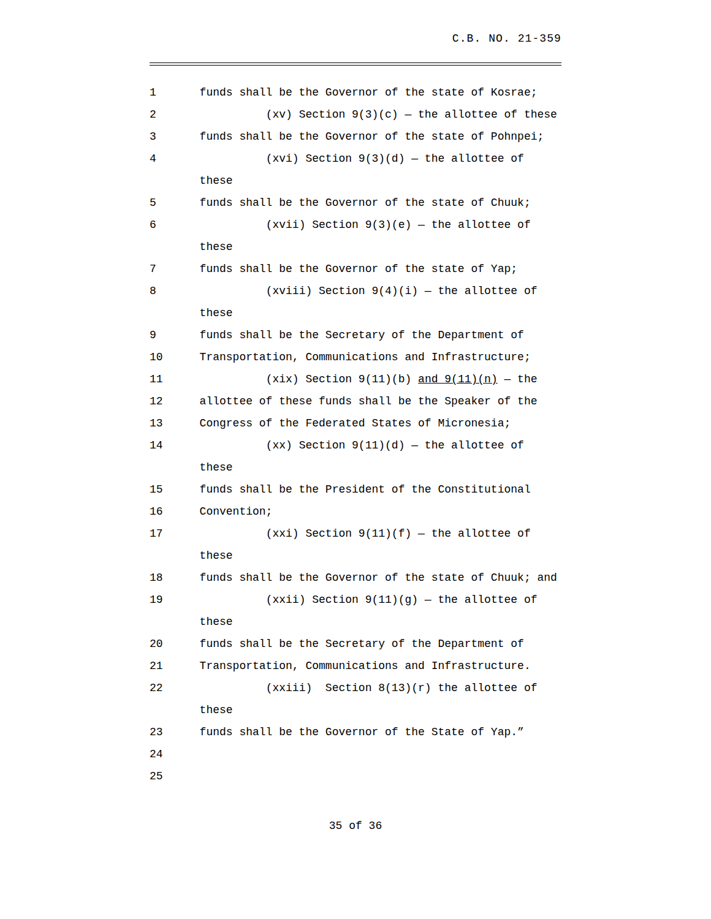C.B. NO. 21-359
| 1 | funds shall be the Governor of the state of Kosrae; |
| 2 | (xv) Section 9(3)(c) — the allottee of these |
| 3 | funds shall be the Governor of the state of Pohnpei; |
| 4 | (xvi) Section 9(3)(d) — the allottee of these |
| 5 | funds shall be the Governor of the state of Chuuk; |
| 6 | (xvii) Section 9(3)(e) — the allottee of these |
| 7 | funds shall be the Governor of the state of Yap; |
| 8 | (xviii) Section 9(4)(i) — the allottee of these |
| 9 | funds shall be the Secretary of the Department of |
| 10 | Transportation, Communications and Infrastructure; |
| 11 | (xix) Section 9(11)(b) and 9(11)(n) — the |
| 12 | allottee of these funds shall be the Speaker of the |
| 13 | Congress of the Federated States of Micronesia; |
| 14 | (xx) Section 9(11)(d) — the allottee of these |
| 15 | funds shall be the President of the Constitutional |
| 16 | Convention; |
| 17 | (xxi) Section 9(11)(f) — the allottee of these |
| 18 | funds shall be the Governor of the state of Chuuk; and |
| 19 | (xxii) Section 9(11)(g) — the allottee of these |
| 20 | funds shall be the Secretary of the Department of |
| 21 | Transportation, Communications and Infrastructure. |
| 22 | (xxiii) Section 8(13)(r) the allottee of these |
| 23 | funds shall be the Governor of the State of Yap.” |
| 24 | |
| 25 | |
35 of 36